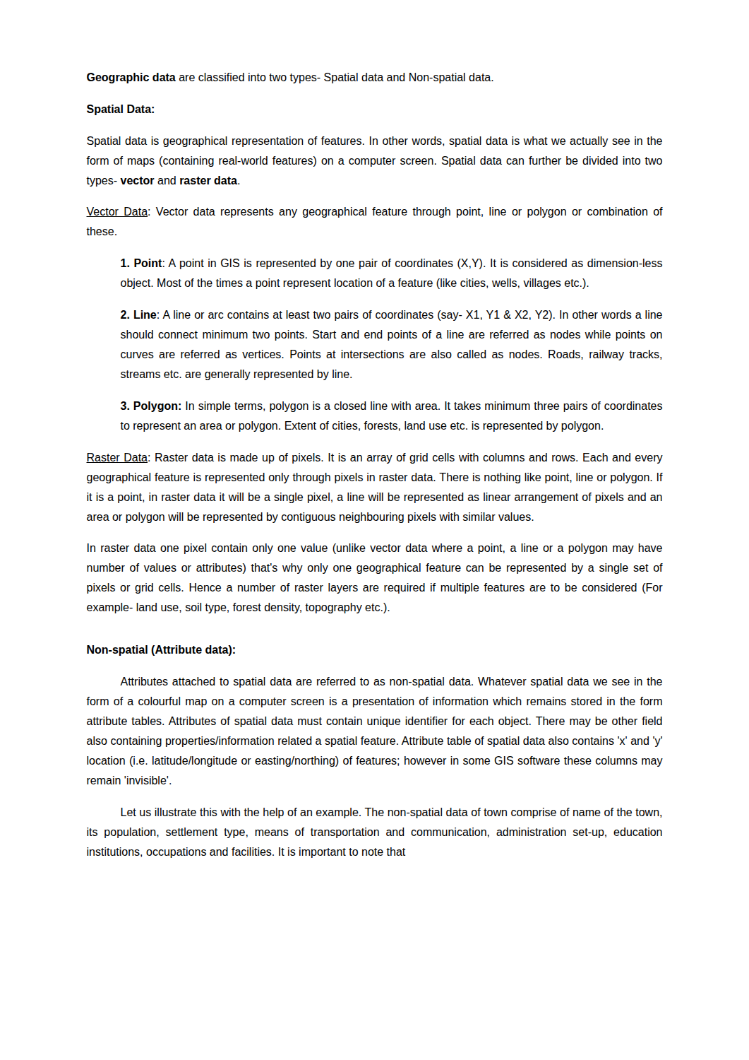Geographic data are classified into two types- Spatial data and Non-spatial data.
Spatial Data:
Spatial data is geographical representation of features. In other words, spatial data is what we actually see in the form of maps (containing real-world features) on a computer screen. Spatial data can further be divided into two types- vector and raster data.
Vector Data: Vector data represents any geographical feature through point, line or polygon or combination of these.
1. Point: A point in GIS is represented by one pair of coordinates (X,Y). It is considered as dimension-less object. Most of the times a point represent location of a feature (like cities, wells, villages etc.).
2. Line: A line or arc contains at least two pairs of coordinates (say- X1, Y1 & X2, Y2). In other words a line should connect minimum two points. Start and end points of a line are referred as nodes while points on curves are referred as vertices. Points at intersections are also called as nodes. Roads, railway tracks, streams etc. are generally represented by line.
3. Polygon: In simple terms, polygon is a closed line with area. It takes minimum three pairs of coordinates to represent an area or polygon. Extent of cities, forests, land use etc. is represented by polygon.
Raster Data: Raster data is made up of pixels. It is an array of grid cells with columns and rows. Each and every geographical feature is represented only through pixels in raster data. There is nothing like point, line or polygon. If it is a point, in raster data it will be a single pixel, a line will be represented as linear arrangement of pixels and an area or polygon will be represented by contiguous neighbouring pixels with similar values.
In raster data one pixel contain only one value (unlike vector data where a point, a line or a polygon may have number of values or attributes) that's why only one geographical feature can be represented by a single set of pixels or grid cells. Hence a number of raster layers are required if multiple features are to be considered (For example- land use, soil type, forest density, topography etc.).
Non-spatial (Attribute data):
Attributes attached to spatial data are referred to as non-spatial data. Whatever spatial data we see in the form of a colourful map on a computer screen is a presentation of information which remains stored in the form attribute tables. Attributes of spatial data must contain unique identifier for each object. There may be other field also containing properties/information related a spatial feature. Attribute table of spatial data also contains 'x' and 'y' location (i.e. latitude/longitude or easting/northing) of features; however in some GIS software these columns may remain 'invisible'.
Let us illustrate this with the help of an example. The non-spatial data of town comprise of name of the town, its population, settlement type, means of transportation and communication, administration set-up, education institutions, occupations and facilities. It is important to note that